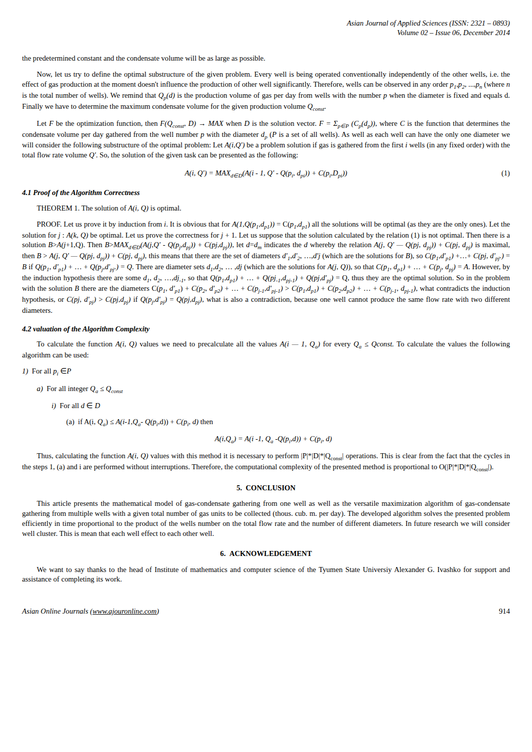Asian Journal of Applied Sciences (ISSN: 2321 – 0893)
Volume 02 – Issue 06, December 2014
the predetermined constant and the condensate volume will be as large as possible.
Now, let us try to define the optimal substructure of the given problem. Every well is being operated conventionally independently of the other wells, i.e. the effect of gas production at the moment doesn't influence the production of other well significantly. Therefore, wells can be observed in any order p1,p2, ...,pn (where n is the total number of wells). We remind that Qp(d) is the production volume of gas per day from wells with the number p when the diameter is fixed and equals d. Finally we have to determine the maximum condensate volume for the given production volume Qconst.
Let F be the optimization function, then F(Qconst, D) → MAX when D is the solution vector. F = Σp∈P (Cp(dp)), where C is the function that determines the condensate volume per day gathered from the well number p with the diameter dp (P is a set of all wells). As well as each well can have the only one diameter we will consider the following substructure of the optimal problem: Let A(i,Q') be a problem solution if gas is gathered from the first i wells (in any fixed order) with the total flow rate volume Q'. So, the solution of the given task can be presented as the following:
A(i, Q') = MAXd∈D(A(i - 1, Q' - Q(pi, dpi)) + C(pi,Dpi))(1)
4.1 Proof of the Algorithm Correctness
THEOREM 1. The solution of A(i, Q) is optimal.
PROOF. Let us prove it by induction from i. It is obvious that for A(1,Q(p1,dp1)) = C(p1,dp1) all the solutions will be optimal (as they are the only ones). Let the solution for j : A(k, Q) be optimal. Let us prove the correctness for j + 1. Let us suppose that the solution calculated by the relation (1) is not optimal. Then there is a solution B>A(j+1,Q). Then B>MAXd∈D(A(j,Q' - Q(pj,dpj)) + C(pj,dpj)), let d=dm indicates the d whereby the relation A(j, Q' — Q(pj, dpj)) + C(pj, dpj) is maximal, then B > A(j, Q' — Q(pj, dpj)) + C(pj, dpj), this means that there are the set of diameters d'1,d'2, …,d'j (which are the solutions for B), so C(p1,d'p1) +…+ C(pj, d'pj.) = B if Q(p1, d'p1) + … + Q(pj,d'pj.) = Q. There are diameter sets d1,d2, … ,dj (which are the solutions for A(j, Q)), so that C(p1, dp1) + … + C(pj, dpj) = A. However, by the induction hypothesis there are some d1, d2, …,dj-1, so that Q(p1,dp1) + … + Q(pj-1,dpj-1) + Q(pj,d'pj) = Q, thus they are the optimal solution. So in the problem with the solution B there are the diameters C(p1, d'p1) + C(p2, d'p2) + … + C(pj-1,d'pj-1) > C(p1,dp1) + C(p2,dp2) + … + C(pj-1, dpj-1), what contradicts the induction hypothesis, or C(pj, d'pj) > C(pj,dpj) if Q(pj,d'pj) = Q(pj,dpj), what is also a contradiction, because one well cannot produce the same flow rate with two different diameters.
4.2 valuation of the Algorithm Complexity
To calculate the function A(i, Q) values we need to precalculate all the values A(i — 1, Qa) for every Qa ≤ Qconst. To calculate the values the following algorithm can be used:
1) For all pi ∈P
a) For all integer Qa ≤ Qconst
i) For all d ∈ D
(a) if A(i, Qa) ≤ A(i-1,Qa- Q(pi,d)) + C(pi, d) then
A(i,Qa) = A(i -1, Qa -Q(pi,d)) + C(pi, d)
Thus, calculating the function A(i, Q) values with this method it is necessary to perform |P|*|D|*|Qconst| operations. This is clear from the fact that the cycles in the steps 1, (a) and i are performed without interruptions. Therefore, the computational complexity of the presented method is proportional to O(|P|*|D|*|Qconst|).
5. CONCLUSION
This article presents the mathematical model of gas-condensate gathering from one well as well as the versatile maximization algorithm of gas-condensate gathering from multiple wells with a given total number of gas units to be collected (thous. cub. m. per day). The developed algorithm solves the presented problem efficiently in time proportional to the product of the wells number on the total flow rate and the number of different diameters. In future research we will consider well cluster. This is mean that each well effect to each other well.
6. ACKNOWLEDGEMENT
We want to say thanks to the head of Institute of mathematics and computer science of the Tyumen State Universiy Alexander G. Ivashko for support and assistance of completing its work.
Asian Online Journals (www.ajouronline.com) 914